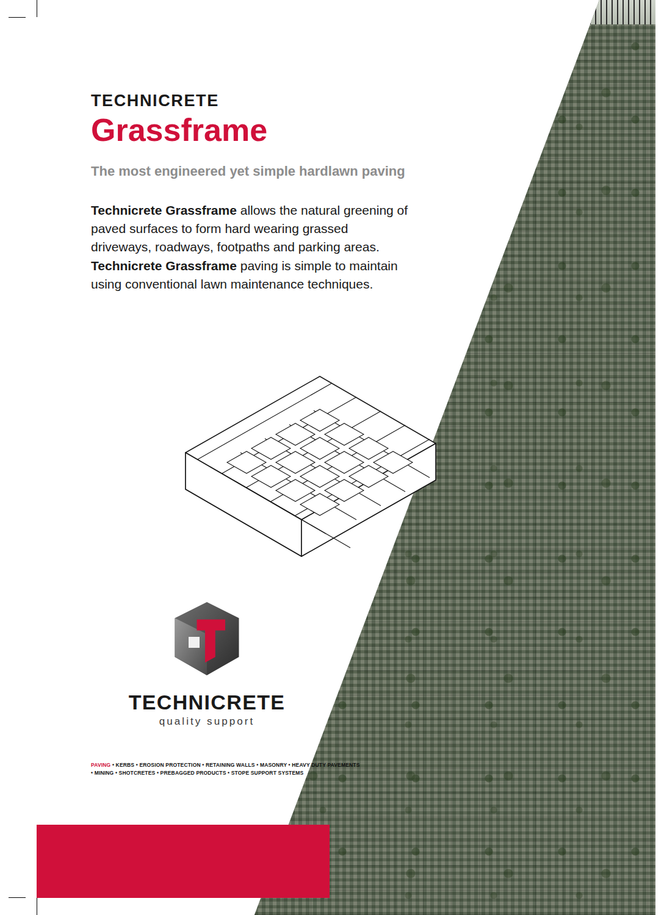TECHNICRETE
Grassframe
The most engineered yet simple hardlawn paving
Technicrete Grassframe allows the natural greening of paved surfaces to form hard wearing grassed driveways, roadways, footpaths and parking areas. Technicrete Grassframe paving is simple to maintain using conventional lawn maintenance techniques.
TECHNICRETE
quality support
PAVING • KERBS • EROSION PROTECTION • RETAINING WALLS • MASONRY • HEAVY DUTY PAVEMENTS
• MINING • SHOTCRETES • PREBAGGED PRODUCTS • STOPE SUPPORT SYSTEMS